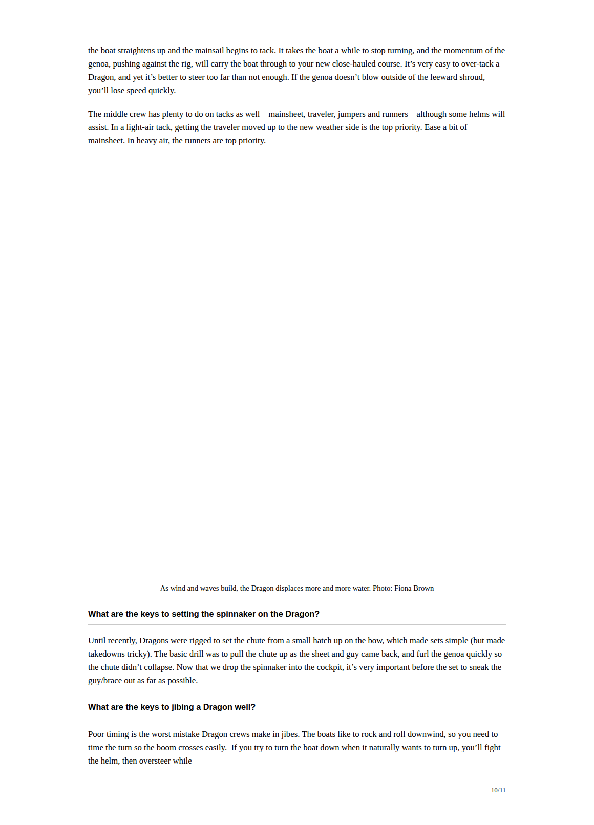the boat straightens up and the mainsail begins to tack. It takes the boat a while to stop turning, and the momentum of the genoa, pushing against the rig, will carry the boat through to your new close-hauled course. It’s very easy to over-tack a Dragon, and yet it’s better to steer too far than not enough. If the genoa doesn’t blow outside of the leeward shroud, you’ll lose speed quickly.
The middle crew has plenty to do on tacks as well—mainsheet, traveler, jumpers and runners—although some helms will assist. In a light-air tack, getting the traveler moved up to the new weather side is the top priority. Ease a bit of mainsheet. In heavy air, the runners are top priority.
As wind and waves build, the Dragon displaces more and more water. Photo: Fiona Brown
What are the keys to setting the spinnaker on the Dragon?
Until recently, Dragons were rigged to set the chute from a small hatch up on the bow, which made sets simple (but made takedowns tricky). The basic drill was to pull the chute up as the sheet and guy came back, and furl the genoa quickly so the chute didn’t collapse. Now that we drop the spinnaker into the cockpit, it’s very important before the set to sneak the guy/brace out as far as possible.
What are the keys to jibing a Dragon well?
Poor timing is the worst mistake Dragon crews make in jibes. The boats like to rock and roll downwind, so you need to time the turn so the boom crosses easily. If you try to turn the boat down when it naturally wants to turn up, you’ll fight the helm, then oversteer while
10/11